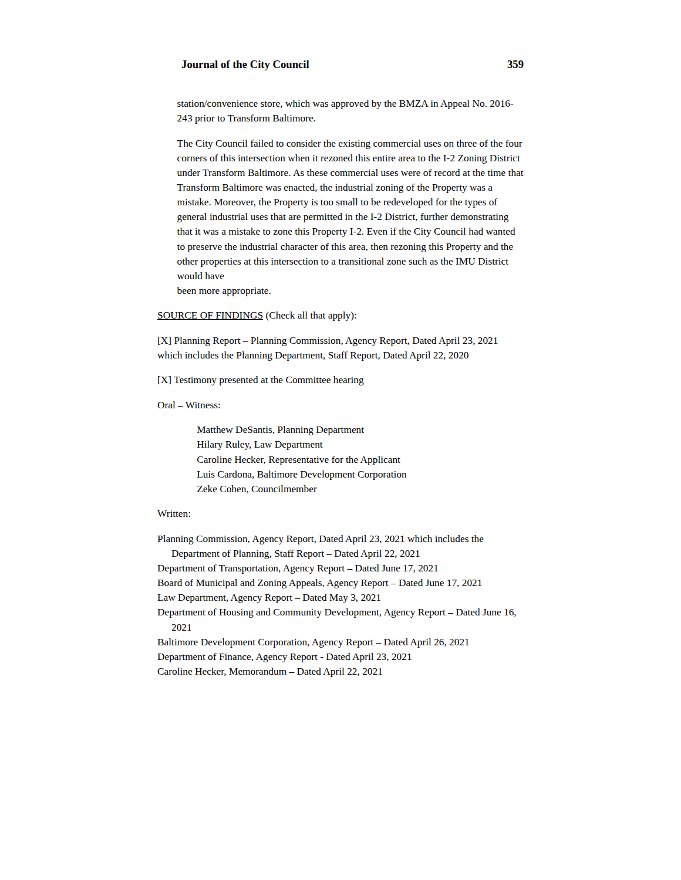Journal of the City Council 359
station/convenience store, which was approved by the BMZA in Appeal No. 2016-243 prior to Transform Baltimore.
The City Council failed to consider the existing commercial uses on three of the four corners of this intersection when it rezoned this entire area to the I-2 Zoning District under Transform Baltimore. As these commercial uses were of record at the time that Transform Baltimore was enacted, the industrial zoning of the Property was a mistake. Moreover, the Property is too small to be redeveloped for the types of general industrial uses that are permitted in the I-2 District, further demonstrating that it was a mistake to zone this Property I-2. Even if the City Council had wanted to preserve the industrial character of this area, then rezoning this Property and the other properties at this intersection to a transitional zone such as the IMU District would have
been more appropriate.
SOURCE OF FINDINGS (Check all that apply):
[X] Planning Report – Planning Commission, Agency Report, Dated April 23, 2021 which includes the Planning Department, Staff Report, Dated April 22, 2020
[X] Testimony presented at the Committee hearing
Oral – Witness:
Matthew DeSantis, Planning Department
Hilary Ruley, Law Department
Caroline Hecker, Representative for the Applicant
Luis Cardona, Baltimore Development Corporation
Zeke Cohen, Councilmember
Written:
Planning Commission, Agency Report, Dated April 23, 2021 which includes the Department of Planning, Staff Report – Dated April 22, 2021
Department of Transportation, Agency Report – Dated June 17, 2021
Board of Municipal and Zoning Appeals, Agency Report – Dated June 17, 2021
Law Department, Agency Report – Dated May 3, 2021
Department of Housing and Community Development, Agency Report – Dated June 16, 2021
Baltimore Development Corporation, Agency Report – Dated April 26, 2021
Department of Finance, Agency Report - Dated April 23, 2021
Caroline Hecker, Memorandum – Dated April 22, 2021